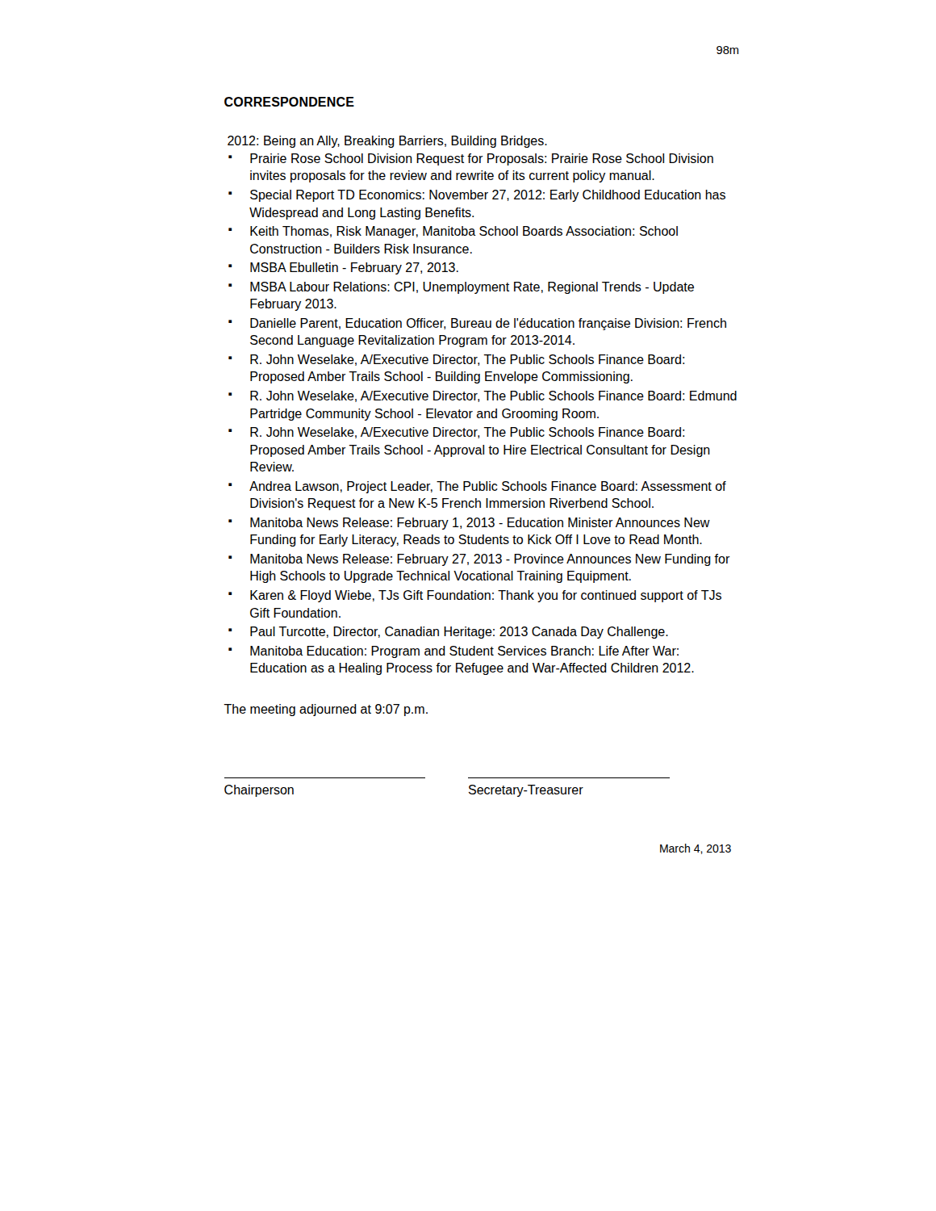98m
CORRESPONDENCE
2012: Being an Ally, Breaking Barriers, Building Bridges.
Prairie Rose School Division Request for Proposals: Prairie Rose School Division invites proposals for the review and rewrite of its current policy manual.
Special Report TD Economics: November 27, 2012: Early Childhood Education has Widespread and Long Lasting Benefits.
Keith Thomas, Risk Manager, Manitoba School Boards Association: School Construction - Builders Risk Insurance.
MSBA Ebulletin - February 27, 2013.
MSBA Labour Relations: CPI, Unemployment Rate, Regional Trends - Update February 2013.
Danielle Parent, Education Officer, Bureau de l'éducation française Division: French Second Language Revitalization Program for 2013-2014.
R. John Weselake, A/Executive Director, The Public Schools Finance Board: Proposed Amber Trails School - Building Envelope Commissioning.
R. John Weselake, A/Executive Director, The Public Schools Finance Board: Edmund Partridge Community School - Elevator and Grooming Room.
R. John Weselake, A/Executive Director, The Public Schools Finance Board: Proposed Amber Trails School - Approval to Hire Electrical Consultant for Design Review.
Andrea Lawson, Project Leader, The Public Schools Finance Board: Assessment of Division's Request for a New K-5 French Immersion Riverbend School.
Manitoba News Release: February 1, 2013 - Education Minister Announces New Funding for Early Literacy, Reads to Students to Kick Off I Love to Read Month.
Manitoba News Release: February 27, 2013 - Province Announces New Funding for High Schools to Upgrade Technical Vocational Training Equipment.
Karen & Floyd Wiebe, TJs Gift Foundation: Thank you for continued support of TJs Gift Foundation.
Paul Turcotte, Director, Canadian Heritage: 2013 Canada Day Challenge.
Manitoba Education: Program and Student Services Branch: Life After War: Education as a Healing Process for Refugee and War-Affected Children 2012.
The meeting adjourned at 9:07 p.m.
Chairperson
Secretary-Treasurer
March 4, 2013